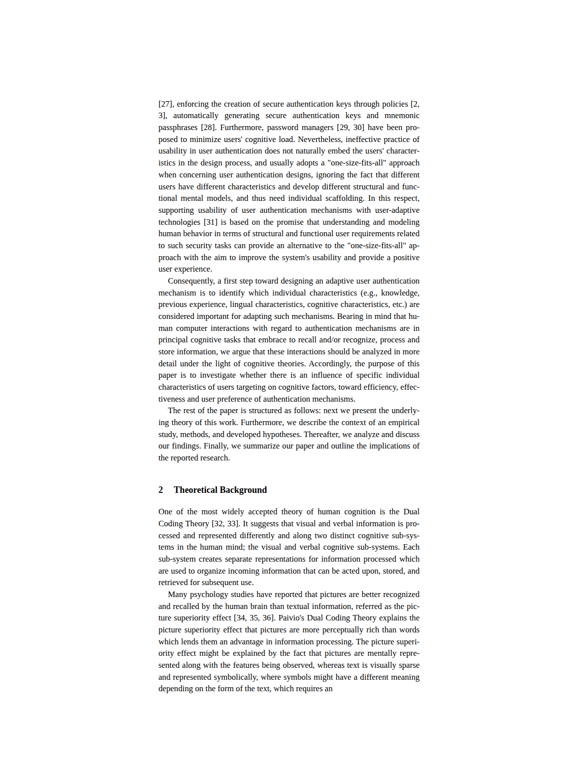[27], enforcing the creation of secure authentication keys through policies [2, 3], automatically generating secure authentication keys and mnemonic passphrases [28]. Furthermore, password managers [29, 30] have been proposed to minimize users' cognitive load. Nevertheless, ineffective practice of usability in user authentication does not naturally embed the users' characteristics in the design process, and usually adopts a "one-size-fits-all" approach when concerning user authentication designs, ignoring the fact that different users have different characteristics and develop different structural and functional mental models, and thus need individual scaffolding. In this respect, supporting usability of user authentication mechanisms with user-adaptive technologies [31] is based on the promise that understanding and modeling human behavior in terms of structural and functional user requirements related to such security tasks can provide an alternative to the "one-size-fits-all" approach with the aim to improve the system's usability and provide a positive user experience.
Consequently, a first step toward designing an adaptive user authentication mechanism is to identify which individual characteristics (e.g., knowledge, previous experience, lingual characteristics, cognitive characteristics, etc.) are considered important for adapting such mechanisms. Bearing in mind that human computer interactions with regard to authentication mechanisms are in principal cognitive tasks that embrace to recall and/or recognize, process and store information, we argue that these interactions should be analyzed in more detail under the light of cognitive theories. Accordingly, the purpose of this paper is to investigate whether there is an influence of specific individual characteristics of users targeting on cognitive factors, toward efficiency, effectiveness and user preference of authentication mechanisms.
The rest of the paper is structured as follows: next we present the underlying theory of this work. Furthermore, we describe the context of an empirical study, methods, and developed hypotheses. Thereafter, we analyze and discuss our findings. Finally, we summarize our paper and outline the implications of the reported research.
2 Theoretical Background
One of the most widely accepted theory of human cognition is the Dual Coding Theory [32, 33]. It suggests that visual and verbal information is processed and represented differently and along two distinct cognitive sub-systems in the human mind; the visual and verbal cognitive sub-systems. Each sub-system creates separate representations for information processed which are used to organize incoming information that can be acted upon, stored, and retrieved for subsequent use.
Many psychology studies have reported that pictures are better recognized and recalled by the human brain than textual information, referred as the picture superiority effect [34, 35, 36]. Paivio's Dual Coding Theory explains the picture superiority effect that pictures are more perceptually rich than words which lends them an advantage in information processing. The picture superiority effect might be explained by the fact that pictures are mentally represented along with the features being observed, whereas text is visually sparse and represented symbolically, where symbols might have a different meaning depending on the form of the text, which requires an